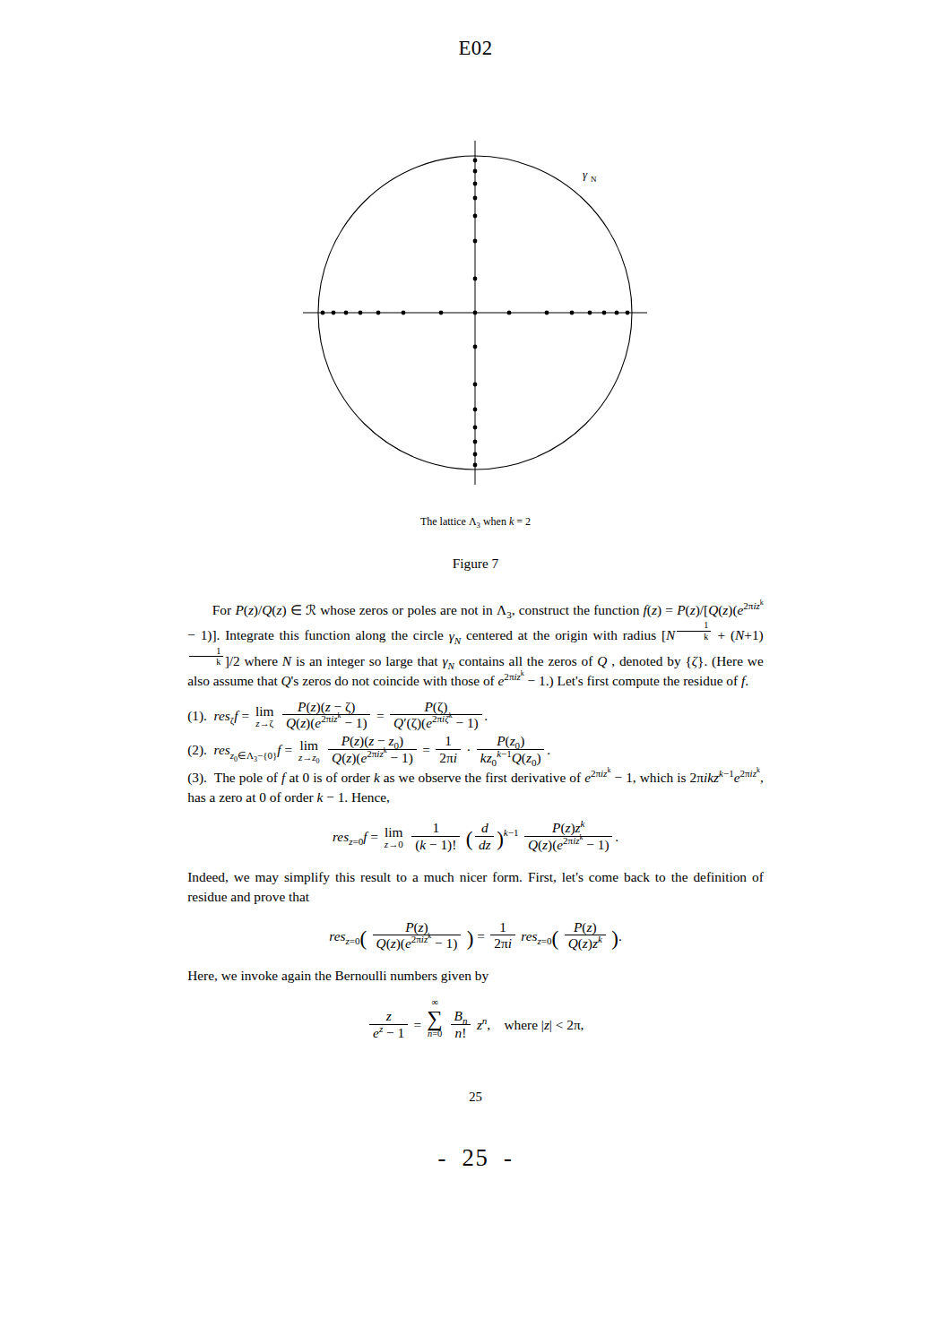E02
γ N
The lattice Λ3 when k = 2
Figure 7
For P(z)/Q(z) ∈ ℛ whose zeros or poles are not in Λ3, construct the function f(z) = P(z)/[Q(z)(e2πizk − 1)]. Integrate this function along the circle γN centered at the origin with radius [N1 k + (N+1)1 k]/2 where N is an integer so large that γN contains all the zeros of Q , denoted by {ζ}. (Here we also assume that Q's zeros do not coincide with those of e2πizk − 1.) Let's first compute the residue of f.
(1). resζf = lim z→ζ P(z)(z − ζ) Q(z)(e2πizk − 1) = P(ζ) Q′(ζ)(e2πiζk − 1).
(2). resz0∈Λ3−{0}f = lim z→z0 P(z)(z − z0) Q(z)(e2πizk − 1) = 12πi · P(z0) kz0k−1Q(z0).
(3). The pole of f at 0 is of order k as we observe the first derivative of e2πizk − 1, which is 2πikzk−1e2πizk, has a zero at 0 of order k − 1. Hence,
resz=0f = lim z→0 1(k − 1)! (ddz)k−1 P(z)zk Q(z)(e2πizk − 1).
Indeed, we may simplify this result to a much nicer form. First, let's come back to the definition of residue and prove that
resz=0( P(z) Q(z)(e2πizk − 1) ) = 12πi resz=0( P(z) Q(z)zk ).
Here, we invoke again the Bernoulli numbers given by
zez − 1 = ∞∑n=0 Bn n! zn, where |z| < 2π,
25
- 25 -